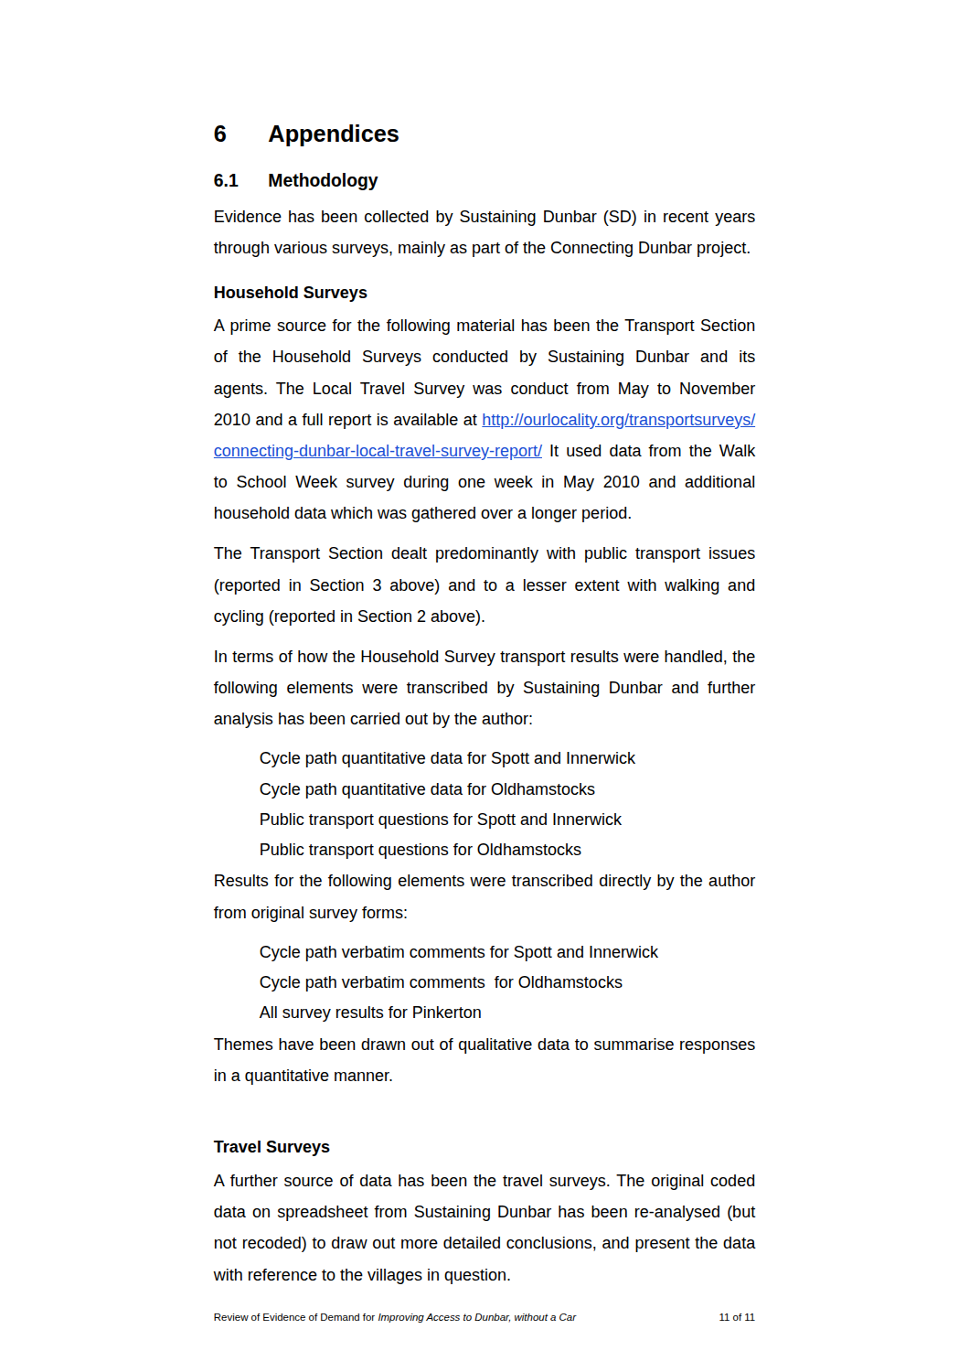6 Appendices
6.1 Methodology
Evidence has been collected by Sustaining Dunbar (SD) in recent years through various surveys, mainly as part of the Connecting Dunbar project.
Household Surveys
A prime source for the following material has been the Transport Section of the Household Surveys conducted by Sustaining Dunbar and its agents. The Local Travel Survey was conduct from May to November 2010 and a full report is available at http://ourlocality.org/transportsurveys/connecting-dunbar-local-travel-survey-report/ It used data from the Walk to School Week survey during one week in May 2010 and additional household data which was gathered over a longer period.
The Transport Section dealt predominantly with public transport issues (reported in Section 3 above) and to a lesser extent with walking and cycling (reported in Section 2 above).
In terms of how the Household Survey transport results were handled, the following elements were transcribed by Sustaining Dunbar and further analysis has been carried out by the author:
Cycle path quantitative data for Spott and Innerwick
Cycle path quantitative data for Oldhamstocks
Public transport questions for Spott and Innerwick
Public transport questions for Oldhamstocks
Results for the following elements were transcribed directly by the author from original survey forms:
Cycle path verbatim comments for Spott and Innerwick
Cycle path verbatim comments for Oldhamstocks
All survey results for Pinkerton
Themes have been drawn out of qualitative data to summarise responses in a quantitative manner.
Travel Surveys
A further source of data has been the travel surveys. The original coded data on spreadsheet from Sustaining Dunbar has been re-analysed (but not recoded) to draw out more detailed conclusions, and present the data with reference to the villages in question.
Review of Evidence of Demand for Improving Access to Dunbar, without a Car
11 of 11